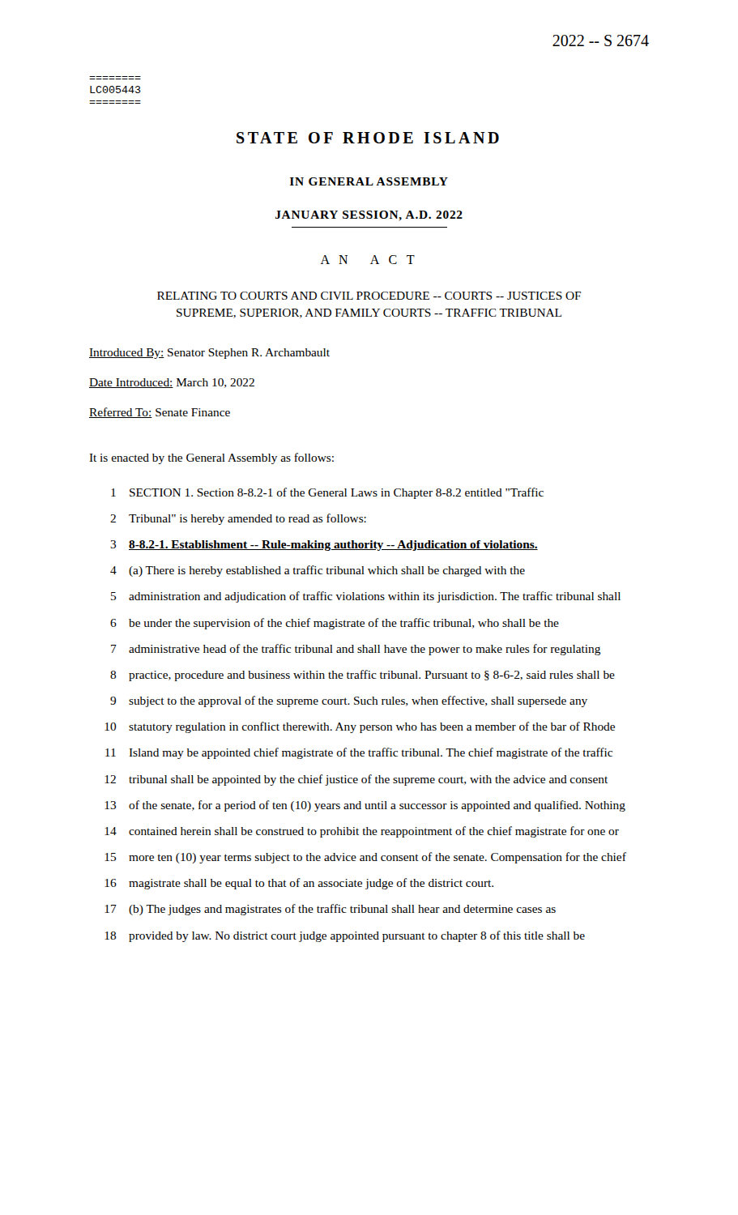2022 -- S 2674
========
LC005443
========
STATE OF RHODE ISLAND
IN GENERAL ASSEMBLY
JANUARY SESSION, A.D. 2022
A N A C T
RELATING TO COURTS AND CIVIL PROCEDURE -- COURTS -- JUSTICES OF SUPREME, SUPERIOR, AND FAMILY COURTS -- TRAFFIC TRIBUNAL
Introduced By: Senator Stephen R. Archambault
Date Introduced: March 10, 2022
Referred To: Senate Finance
It is enacted by the General Assembly as follows:
SECTION 1. Section 8-8.2-1 of the General Laws in Chapter 8-8.2 entitled "Traffic
Tribunal" is hereby amended to read as follows:
8-8.2-1. Establishment -- Rule-making authority -- Adjudication of violations.
(a) There is hereby established a traffic tribunal which shall be charged with the
administration and adjudication of traffic violations within its jurisdiction. The traffic tribunal shall
be under the supervision of the chief magistrate of the traffic tribunal, who shall be the
administrative head of the traffic tribunal and shall have the power to make rules for regulating
practice, procedure and business within the traffic tribunal. Pursuant to § 8-6-2, said rules shall be
subject to the approval of the supreme court. Such rules, when effective, shall supersede any
statutory regulation in conflict therewith. Any person who has been a member of the bar of Rhode
Island may be appointed chief magistrate of the traffic tribunal. The chief magistrate of the traffic
tribunal shall be appointed by the chief justice of the supreme court, with the advice and consent
of the senate, for a period of ten (10) years and until a successor is appointed and qualified. Nothing
contained herein shall be construed to prohibit the reappointment of the chief magistrate for one or
more ten (10) year terms subject to the advice and consent of the senate. Compensation for the chief
magistrate shall be equal to that of an associate judge of the district court.
(b) The judges and magistrates of the traffic tribunal shall hear and determine cases as
provided by law. No district court judge appointed pursuant to chapter 8 of this title shall be